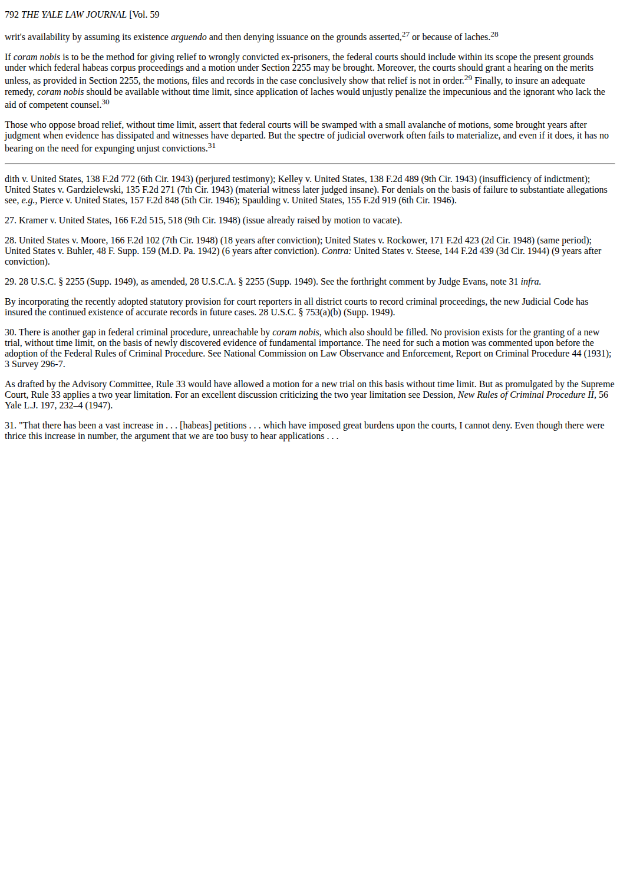792 THE YALE LAW JOURNAL [Vol. 59
writ's availability by assuming its existence arguendo and then denying issuance on the grounds asserted,27 or because of laches.28
If coram nobis is to be the method for giving relief to wrongly convicted ex-prisoners, the federal courts should include within its scope the present grounds under which federal habeas corpus proceedings and a motion under Section 2255 may be brought. Moreover, the courts should grant a hearing on the merits unless, as provided in Section 2255, the motions, files and records in the case conclusively show that relief is not in order.29 Finally, to insure an adequate remedy, coram nobis should be available without time limit, since application of laches would unjustly penalize the impecunious and the ignorant who lack the aid of competent counsel.30
Those who oppose broad relief, without time limit, assert that federal courts will be swamped with a small avalanche of motions, some brought years after judgment when evidence has dissipated and witnesses have departed. But the spectre of judicial overwork often fails to materialize, and even if it does, it has no bearing on the need for expunging unjust convictions.31
dith v. United States, 138 F.2d 772 (6th Cir. 1943) (perjured testimony); Kelley v. United States, 138 F.2d 489 (9th Cir. 1943) (insufficiency of indictment); United States v. Gardzielewski, 135 F.2d 271 (7th Cir. 1943) (material witness later judged insane). For denials on the basis of failure to substantiate allegations see, e.g., Pierce v. United States, 157 F.2d 848 (5th Cir. 1946); Spaulding v. United States, 155 F.2d 919 (6th Cir. 1946).
27. Kramer v. United States, 166 F.2d 515, 518 (9th Cir. 1948) (issue already raised by motion to vacate).
28. United States v. Moore, 166 F.2d 102 (7th Cir. 1948) (18 years after conviction); United States v. Rockower, 171 F.2d 423 (2d Cir. 1948) (same period); United States v. Buhler, 48 F. Supp. 159 (M.D. Pa. 1942) (6 years after conviction). Contra: United States v. Steese, 144 F.2d 439 (3d Cir. 1944) (9 years after conviction).
29. 28 U.S.C. § 2255 (Supp. 1949), as amended, 28 U.S.C.A. § 2255 (Supp. 1949). See the forthright comment by Judge Evans, note 31 infra.
By incorporating the recently adopted statutory provision for court reporters in all district courts to record criminal proceedings, the new Judicial Code has insured the continued existence of accurate records in future cases. 28 U.S.C. § 753(a)(b) (Supp. 1949).
30. There is another gap in federal criminal procedure, unreachable by coram nobis, which also should be filled. No provision exists for the granting of a new trial, without time limit, on the basis of newly discovered evidence of fundamental importance. The need for such a motion was commented upon before the adoption of the Federal Rules of Criminal Procedure. See National Commission on Law Observance and Enforcement, Report on Criminal Procedure 44 (1931); 3 Survey 296-7.
As drafted by the Advisory Committee, Rule 33 would have allowed a motion for a new trial on this basis without time limit. But as promulgated by the Supreme Court, Rule 33 applies a two year limitation. For an excellent discussion criticizing the two year limitation see Dession, New Rules of Criminal Procedure II, 56 Yale L.J. 197, 232–4 (1947).
31. "That there has been a vast increase in . . . [habeas] petitions . . . which have imposed great burdens upon the courts, I cannot deny. Even though there were thrice this increase in number, the argument that we are too busy to hear applications . . .